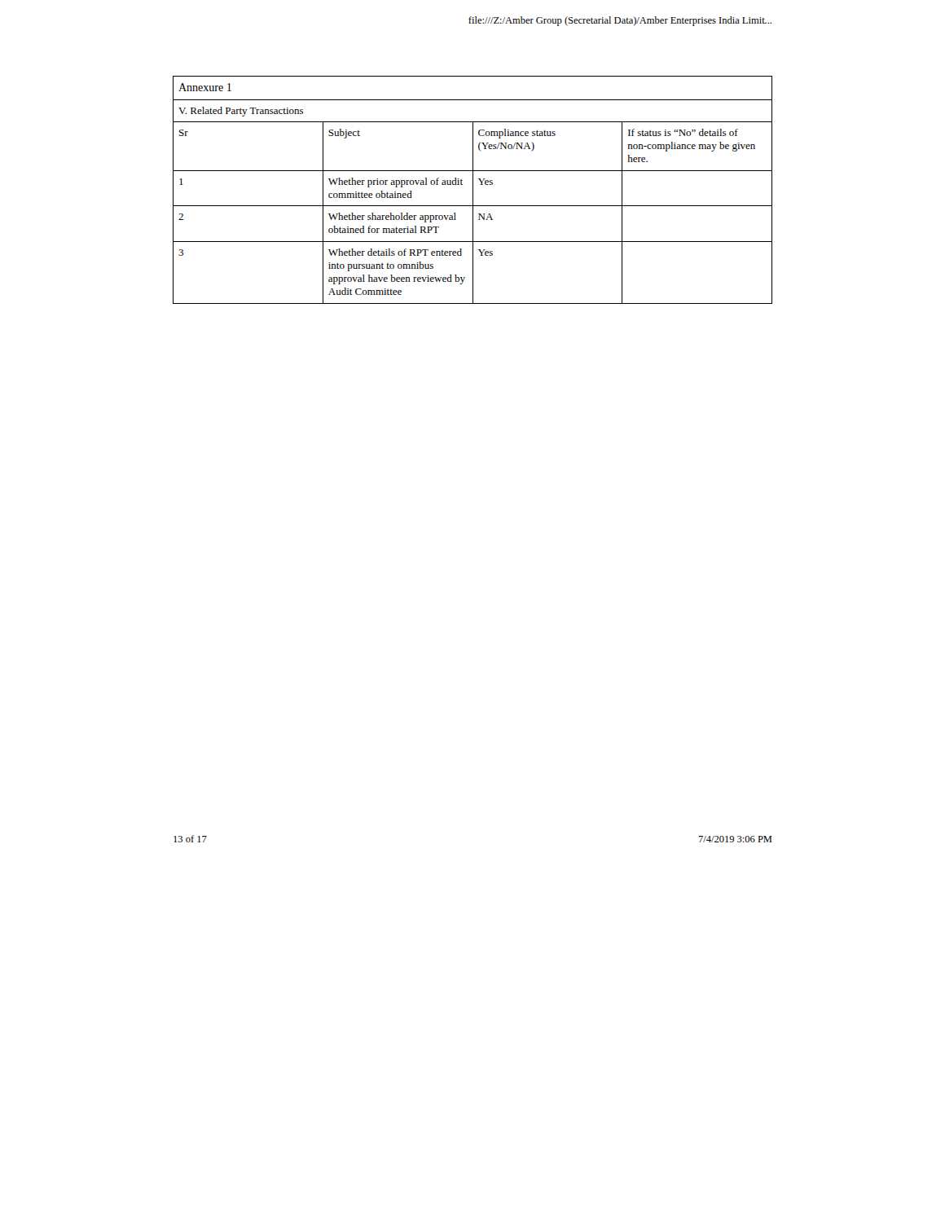file:///Z:/Amber Group (Secretarial Data)/Amber Enterprises India Limit...
| Annexure 1 |
| V. Related Party Transactions |
| Sr | Subject | Compliance status (Yes/No/NA) | If status is “No” details of non-compliance may be given here. |
| 1 | Whether prior approval of audit committee obtained | Yes | |
| 2 | Whether shareholder approval obtained for material RPT | NA | |
| 3 | Whether details of RPT entered into pursuant to omnibus approval have been reviewed by Audit Committee | Yes | |
13 of 17 7/4/2019 3:06 PM